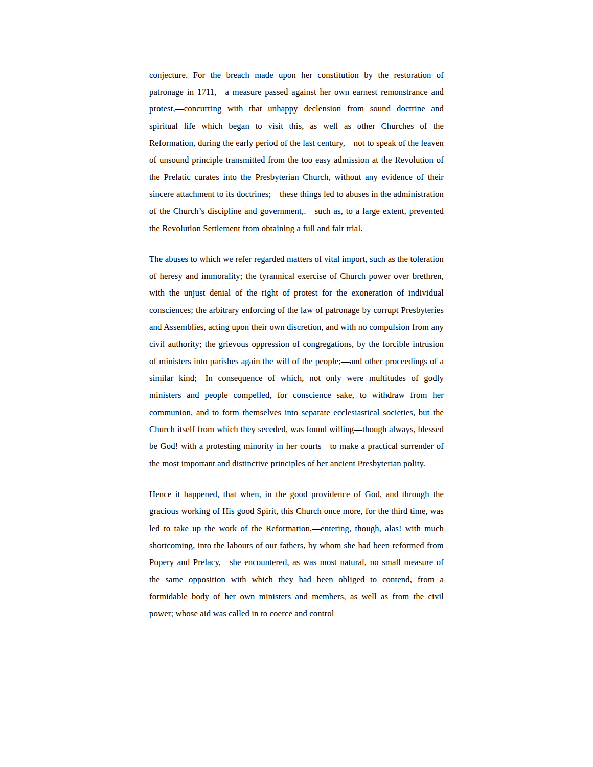conjecture. For the breach made upon her constitution by the restoration of patronage in 1711,—a measure passed against her own earnest remonstrance and protest,—concurring with that unhappy declension from sound doctrine and spiritual life which began to visit this, as well as other Churches of the Reformation, during the early period of the last century,—not to speak of the leaven of unsound principle transmitted from the too easy admission at the Revolution of the Prelatic curates into the Presbyterian Church, without any evidence of their sincere attachment to its doctrines;—these things led to abuses in the administration of the Church’s discipline and government,.—such as, to a large extent, prevented the Revolution Settlement from obtaining a full and fair trial.
The abuses to which we refer regarded matters of vital import, such as the toleration of heresy and immorality; the tyrannical exercise of Church power over brethren, with the unjust denial of the right of protest for the exoneration of individual consciences; the arbitrary enforcing of the law of patronage by corrupt Presbyteries and Assemblies, acting upon their own discretion, and with no compulsion from any civil authority; the grievous oppression of congregations, by the forcible intrusion of ministers into parishes again the will of the people;—and other proceedings of a similar kind;—In consequence of which, not only were multitudes of godly ministers and people compelled, for conscience sake, to withdraw from her communion, and to form themselves into separate ecclesiastical societies, but the Church itself from which they seceded, was found willing—though always, blessed be God! with a protesting minority in her courts—to make a practical surrender of the most important and distinctive principles of her ancient Presbyterian polity.
Hence it happened, that when, in the good providence of God, and through the gracious working of His good Spirit, this Church once more, for the third time, was led to take up the work of the Reformation,—entering, though, alas! with much shortcoming, into the labours of our fathers, by whom she had been reformed from Popery and Prelacy,—she encountered, as was most natural, no small measure of the same opposition with which they had been obliged to contend, from a formidable body of her own ministers and members, as well as from the civil power; whose aid was called in to coerce and control